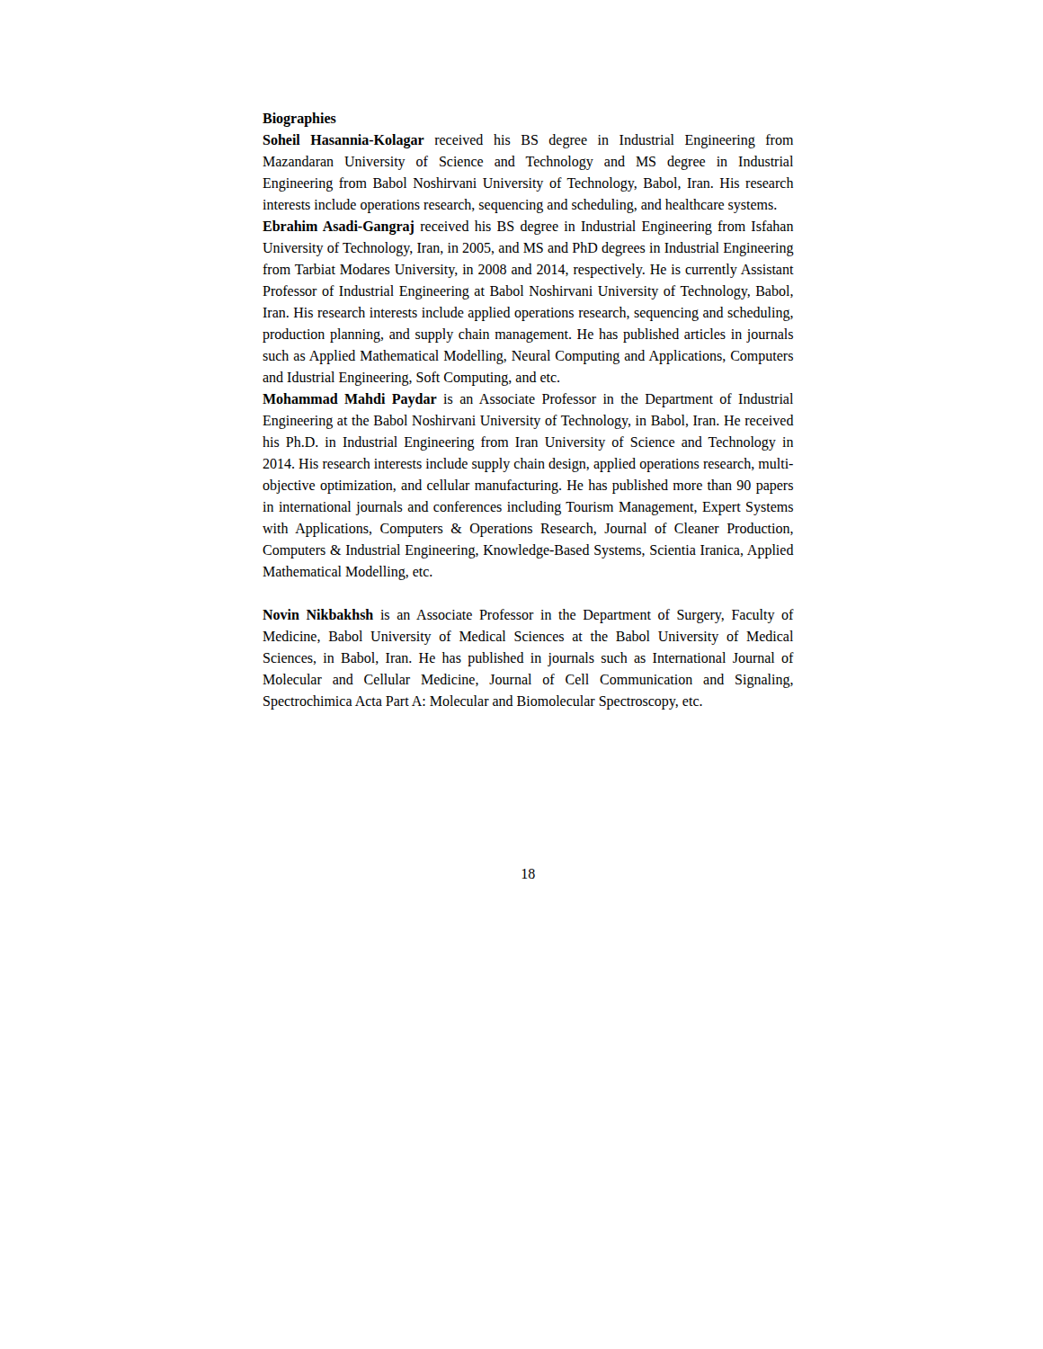Biographies
Soheil Hasannia-Kolagar received his BS degree in Industrial Engineering from Mazandaran University of Science and Technology and MS degree in Industrial Engineering from Babol Noshirvani University of Technology, Babol, Iran. His research interests include operations research, sequencing and scheduling, and healthcare systems.
Ebrahim Asadi-Gangraj received his BS degree in Industrial Engineering from Isfahan University of Technology, Iran, in 2005, and MS and PhD degrees in Industrial Engineering from Tarbiat Modares University, in 2008 and 2014, respectively. He is currently Assistant Professor of Industrial Engineering at Babol Noshirvani University of Technology, Babol, Iran. His research interests include applied operations research, sequencing and scheduling, production planning, and supply chain management. He has published articles in journals such as Applied Mathematical Modelling, Neural Computing and Applications, Computers and Idustrial Engineering, Soft Computing, and etc.
Mohammad Mahdi Paydar is an Associate Professor in the Department of Industrial Engineering at the Babol Noshirvani University of Technology, in Babol, Iran. He received his Ph.D. in Industrial Engineering from Iran University of Science and Technology in 2014. His research interests include supply chain design, applied operations research, multi-objective optimization, and cellular manufacturing. He has published more than 90 papers in international journals and conferences including Tourism Management, Expert Systems with Applications, Computers & Operations Research, Journal of Cleaner Production, Computers & Industrial Engineering, Knowledge-Based Systems, Scientia Iranica, Applied Mathematical Modelling, etc.
Novin Nikbakhsh is an Associate Professor in the Department of Surgery, Faculty of Medicine, Babol University of Medical Sciences at the Babol University of Medical Sciences, in Babol, Iran. He has published in journals such as International Journal of Molecular and Cellular Medicine, Journal of Cell Communication and Signaling, Spectrochimica Acta Part A: Molecular and Biomolecular Spectroscopy, etc.
18